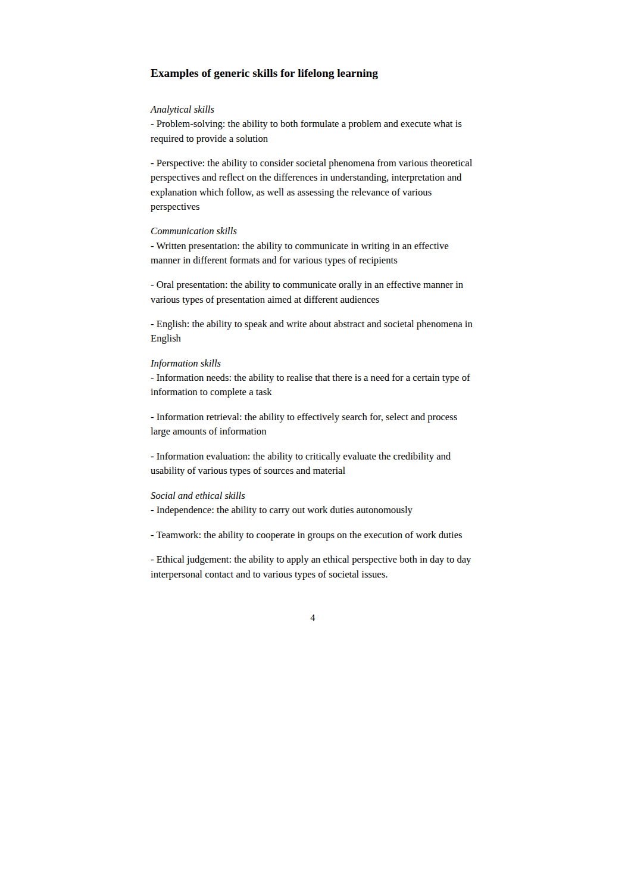Examples of generic skills for lifelong learning
Analytical skills
- Problem-solving: the ability to both formulate a problem and execute what is required to provide a solution
- Perspective: the ability to consider societal phenomena from various theoretical perspectives and reflect on the differences in understanding, interpretation and explanation which follow, as well as assessing the relevance of various perspectives
Communication skills
- Written presentation: the ability to communicate in writing in an effective manner in different formats and for various types of recipients
- Oral presentation: the ability to communicate orally in an effective manner in various types of presentation aimed at different audiences
- English: the ability to speak and write about abstract and societal phenomena in English
Information skills
- Information needs: the ability to realise that there is a need for a certain type of information to complete a task
- Information retrieval: the ability to effectively search for, select and process large amounts of information
- Information evaluation: the ability to critically evaluate the credibility and usability of various types of sources and material
Social and ethical skills
- Independence: the ability to carry out work duties autonomously
- Teamwork: the ability to cooperate in groups on the execution of work duties
- Ethical judgement: the ability to apply an ethical perspective both in day to day interpersonal contact and to various types of societal issues.
4